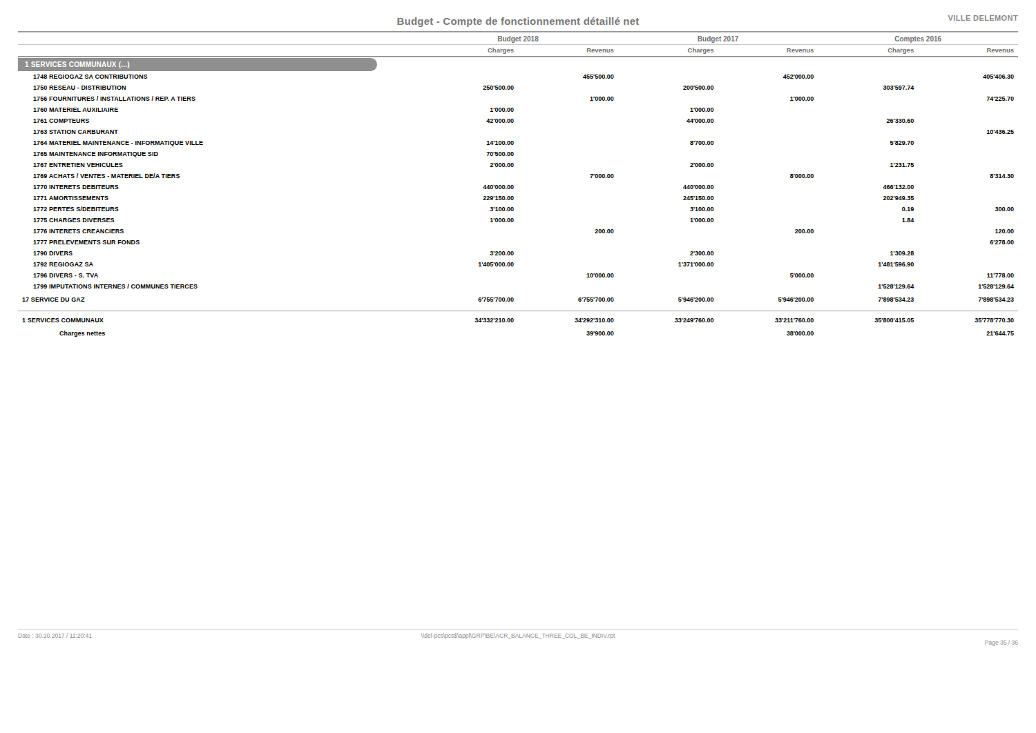VILLE DELEMONT
Budget - Compte de fonctionnement détaillé net
| | Budget 2018 | Budget 2017 | Comptes 2016 |
| --- | --- | --- | --- |
| | Charges | Revenus | Charges | Revenus | Charges | Revenus |
| 1 SERVICES COMMUNAUX (...) |
| 1748 REGIOGAZ SA CONTRIBUTIONS | | 455'500.00 | | 452'000.00 | | 405'406.30 |
| 1750 RESEAU - DISTRIBUTION | 250'500.00 | | 200'500.00 | | 303'597.74 | |
| 1756 FOURNITURES / INSTALLATIONS / REP. A TIERS | | 1'000.00 | | 1'000.00 | | 74'225.70 |
| 1760 MATERIEL AUXILIAIRE | 1'000.00 | | 1'000.00 | | | |
| 1761 COMPTEURS | 42'000.00 | | 44'000.00 | | 26'330.60 | |
| 1763 STATION CARBURANT | | | | | | 10'436.25 |
| 1764 MATERIEL MAINTENANCE - INFORMATIQUE VILLE | 14'100.00 | | 8'700.00 | | 5'829.70 | |
| 1765 MAINTENANCE INFORMATIQUE SID | 70'500.00 | | | | | |
| 1767 ENTRETIEN VEHICULES | 2'000.00 | | 2'000.00 | | 1'231.75 | |
| 1769 ACHATS / VENTES - MATERIEL DE/A TIERS | | 7'000.00 | | 8'000.00 | | 8'314.30 |
| 1770 INTERETS DEBITEURS | 440'000.00 | | 440'000.00 | | 466'132.00 | |
| 1771 AMORTISSEMENTS | 229'150.00 | | 245'150.00 | | 202'949.35 | |
| 1772 PERTES S/DEBITEURS | 3'100.00 | | 3'100.00 | | 0.19 | 300.00 |
| 1775 CHARGES DIVERSES | 1'000.00 | | 1'000.00 | | 1.84 | |
| 1776 INTERETS CREANCIERS | | 200.00 | | 200.00 | | 120.00 |
| 1777 PRELEVEMENTS SUR FONDS | | | | | | 6'278.00 |
| 1790 DIVERS | 3'200.00 | | 2'300.00 | | 1'309.28 | |
| 1792 REGIOGAZ SA | 1'405'000.00 | | 1'371'000.00 | | 1'481'596.90 | |
| 1796 DIVERS - S. TVA | | 10'000.00 | | 5'000.00 | | 11'778.00 |
| 1799 IMPUTATIONS INTERNES / COMMUNES TIERCES | | | | | 1'528'129.64 | 1'528'129.64 |
| 17 SERVICE DU GAZ | 6'755'700.00 | 6'755'700.00 | 5'946'200.00 | 5'946'200.00 | 7'898'534.23 | 7'898'534.23 |
| 1 SERVICES COMMUNAUX | 34'332'210.00 | 34'292'310.00 | 33'249'760.00 | 33'211'760.00 | 35'800'415.05 | 35'778'770.30 |
| Charges nettes | | 39'900.00 | | 38'000.00 | | 21'644.75 |
Date : 30.10.2017 / 11:20:41
\\del-pcs\pcs$\appl\GRP\BE\ACR_BALANCE_THREE_COL_BE_INDIV.rpt
Page 35 / 36